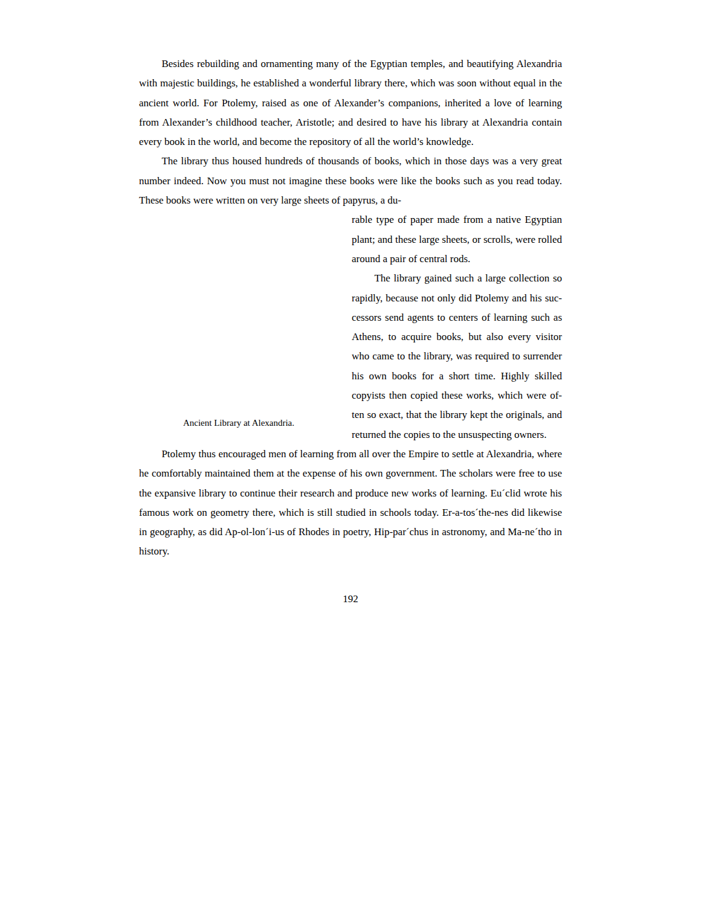Besides rebuilding and ornamenting many of the Egyptian temples, and beautifying Alexandria with majestic buildings, he established a wonderful library there, which was soon without equal in the ancient world. For Ptolemy, raised as one of Alexander’s companions, inherited a love of learning from Alexander’s childhood teacher, Aristotle; and desired to have his library at Alexandria contain every book in the world, and become the repository of all the world’s knowledge.
The library thus housed hundreds of thousands of books, which in those days was a very great number indeed. Now you must not imagine these books were like the books such as you read today. These books were written on very large sheets of papyrus, a du-
Ancient Library at Alexandria.
rable type of paper made from a native Egyptian plant; and these large sheets, or scrolls, were rolled around a pair of central rods.
The library gained such a large collection so rapidly, because not only did Ptolemy and his successors send agents to centers of learning such as Athens, to acquire books, but also every visitor who came to the library, was required to surrender his own books for a short time. Highly skilled copyists then copied these works, which were often so exact, that the library kept the originals, and returned the copies to the unsuspecting owners.
Ptolemy thus encouraged men of learning from all over the Empire to settle at Alexandria, where he comfortably maintained them at the expense of his own government. The scholars were free to use the expansive library to continue their research and produce new works of learning. Eu´clid wrote his famous work on geometry there, which is still studied in schools today. Er-a-tos´the-nes did likewise in geography, as did Ap-ol-lon´i-us of Rhodes in poetry, Hip-par´chus in astronomy, and Ma-ne´tho in history.
192